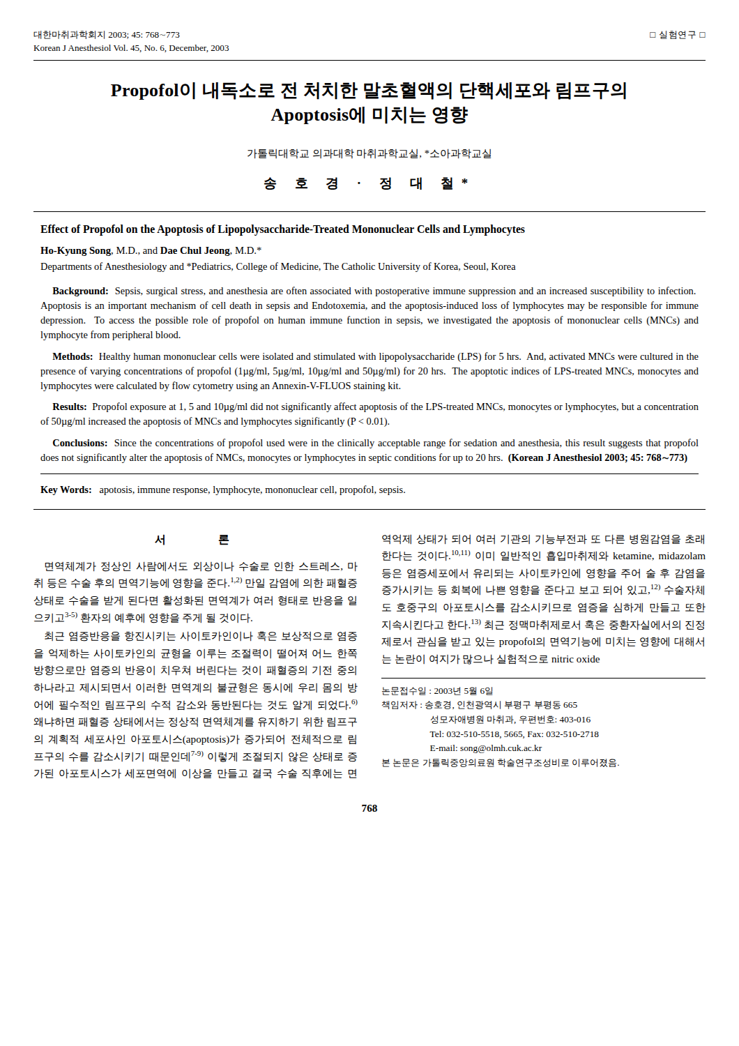대한마취과학회지 2003; 45: 768∼773
Korean J Anesthesiol Vol. 45, No. 6, December, 2003
□ 실험연구 □
Propofol이 내독소로 전 처치한 말초혈액의 단핵세포와 림프구의
Apoptosis에 미치는 영향
가톨릭대학교 의과대학 마취과학교실, *소아과학교실
송 호 경 · 정 대 철*
Effect of Propofol on the Apoptosis of Lipopolysaccharide-Treated Mononuclear Cells and Lymphocytes
Ho-Kyung Song, M.D., and Dae Chul Jeong, M.D.*
Departments of Anesthesiology and *Pediatrics, College of Medicine, The Catholic University of Korea, Seoul, Korea
Background: Sepsis, surgical stress, and anesthesia are often associated with postoperative immune suppression and an increased susceptibility to infection. Apoptosis is an important mechanism of cell death in sepsis and Endotoxemia, and the apoptosis-induced loss of lymphocytes may be responsible for immune depression. To access the possible role of propofol on human immune function in sepsis, we investigated the apoptosis of mononuclear cells (MNCs) and lymphocyte from peripheral blood.
Methods: Healthy human mononuclear cells were isolated and stimulated with lipopolysaccharide (LPS) for 5 hrs. And, activated MNCs were cultured in the presence of varying concentrations of propofol (1µg/ml, 5µg/ml, 10µg/ml and 50µg/ml) for 20 hrs. The apoptotic indices of LPS-treated MNCs, monocytes and lymphocytes were calculated by flow cytometry using an Annexin-V-FLUOS staining kit.
Results: Propofol exposure at 1, 5 and 10µg/ml did not significantly affect apoptosis of the LPS-treated MNCs, monocytes or lymphocytes, but a concentration of 50µg/ml increased the apoptosis of MNCs and lymphocytes significantly (P < 0.01).
Conclusions: Since the concentrations of propofol used were in the clinically acceptable range for sedation and anesthesia, this result suggests that propofol does not significantly alter the apoptosis of NMCs, monocytes or lymphocytes in septic conditions for up to 20 hrs. (Korean J Anesthesiol 2003; 45: 768∼773)
Key Words: apotosis, immune response, lymphocyte, mononuclear cell, propofol, sepsis.
서 론
면역체계가 정상인 사람에서도 외상이나 수술로 인한 스트레스, 마취 등은 수술 후의 면역기능에 영향을 준다.1,2) 만일 감염에 의한 패혈증 상태로 수술을 받게 된다면 활성화된 면역계가 여러 형태로 반응을 일으키고3-5) 환자의 예후에 영향을 주게 될 것이다.
최근 염증반응을 항진시키는 사이토카인이나 혹은 보상적으로 염증을 억제하는 사이토카인의 균형을 이루는 조절력이 떨어져 어느 한쪽 방향으로만 염증의 반응이 치우쳐 버린다는 것이 패혈증의 기전 중의 하나라고 제시되면서 이러한 면역계의 불균형은 동시에 우리 몸의 방어에 필수적인 림프구의 수적 감소와 동반된다는 것도 알게 되었다.6) 왜냐하면 패혈증 상태에서는 정상적 면역체계를 유지하기 위한 림프구의 계획적 세포사인 아포토시스(apoptosis)가 증가되어 전체적으로 림프구의 수를 감소시키기 때문인데7-9) 이렇게 조절되지 않은 상태로 증가된 아포토시스가 세포면역에 이상을 만들고 결국 수술 직후에는 면역억제 상태가 되어 여러 기관의 기능부전과 또 다른 병원감염을 초래한다는 것이다.10,11) 이미 일반적인 흡입마취제와 ketamine, midazolam 등은 염증세포에서 유리되는 사이토카인에 영향을 주어 술 후 감염을 증가시키는 등 회복에 나쁜 영향을 준다고 보고 되어 있고,12) 수술자체도 호중구의 아포토시스를 감소시키므로 염증을 심하게 만들고 또한 지속시킨다고 한다.13) 최근 정맥마취제로서 혹은 중환자실에서의 진정제로서 관심을 받고 있는 propofol의 면역기능에 미치는 영향에 대해서는 논란이 여지가 많으나 실험적으로 nitric oxide
논문접수일 : 2003년 5월 6일
책임저자 : 송호경, 인천광역시 부평구 부평동 665
성모자애병원 마취과, 우편번호: 403-016
Tel: 032-510-5518, 5665, Fax: 032-510-2718
E-mail: song@olmh.cuk.ac.kr
본 논문은 가톨릭중앙의료원 학술연구조성비로 이루어졌음.
768